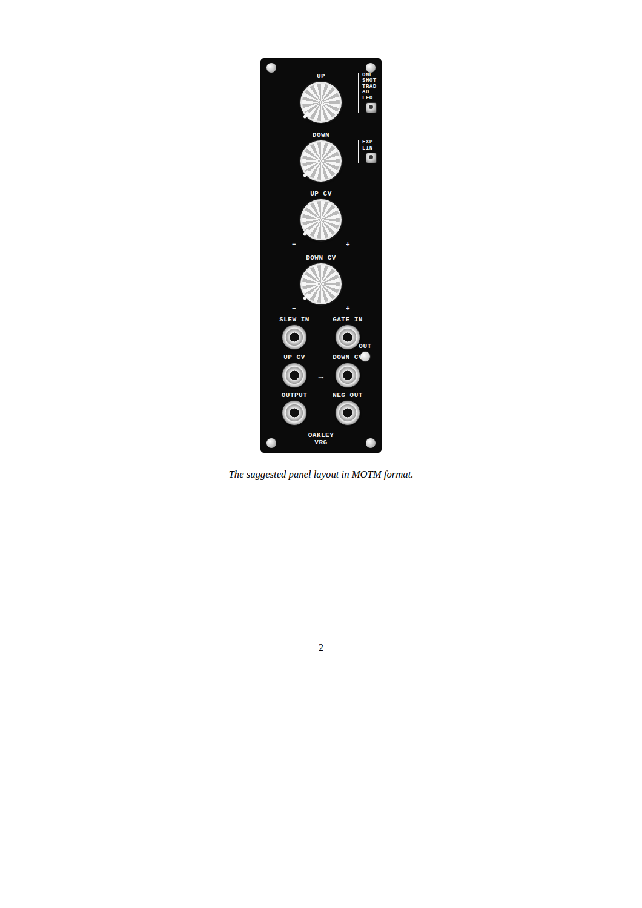UP
ONE SHOT TRAD AD LFO
DOWN
EXP LIN
UP CV
−+
OUT
DOWN CV
−+
SLEW IN
GATE IN
UP CV
→
DOWN CV
OUTPUT
NEG OUT
OAKLEY
VRG
The suggested panel layout in MOTM format.
2